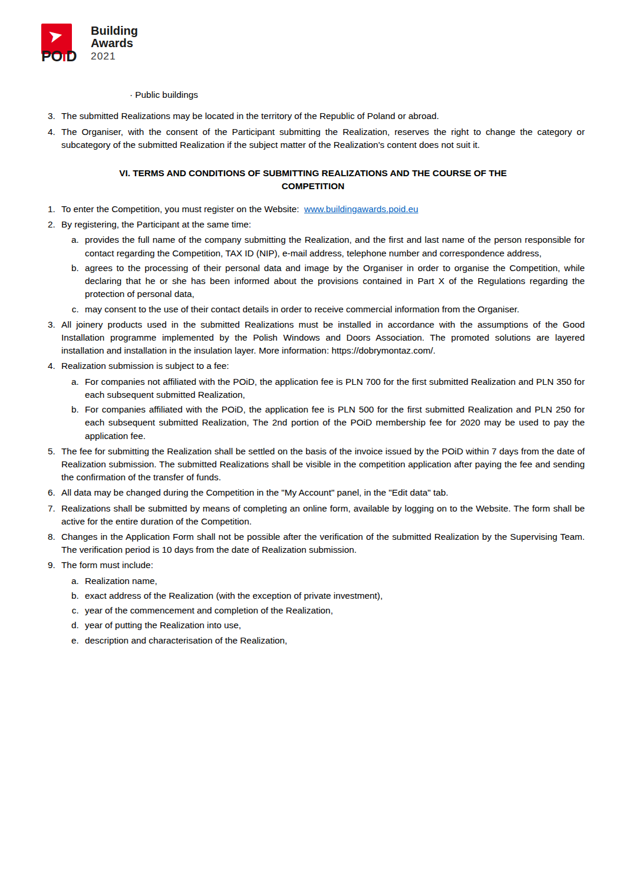➤
POi D
Building
Awards
2021
· Public buildings
The submitted Realizations may be located in the territory of the Republic of Poland or abroad.
The Organiser, with the consent of the Participant submitting the Realization, reserves the right to change the category or subcategory of the submitted Realization if the subject matter of the Realization's content does not suit it.
VI. TERMS AND CONDITIONS OF SUBMITTING REALIZATIONS AND THE COURSE OF THE
COMPETITION
To enter the Competition, you must register on the Website: www.buildingawards.poid.eu
By registering, the Participant at the same time:
provides the full name of the company submitting the Realization, and the first and last name of the person responsible for contact regarding the Competition, TAX ID (NIP), e-mail address, telephone number and correspondence address,
agrees to the processing of their personal data and image by the Organiser in order to organise the Competition, while declaring that he or she has been informed about the provisions contained in Part X of the Regulations regarding the protection of personal data,
may consent to the use of their contact details in order to receive commercial information from the Organiser.
All joinery products used in the submitted Realizations must be installed in accordance with the assumptions of the Good Installation programme implemented by the Polish Windows and Doors Association. The promoted solutions are layered installation and installation in the insulation layer. More information: https://dobrymontaz.com/.
Realization submission is subject to a fee:
For companies not affiliated with the POiD, the application fee is PLN 700 for the first submitted Realization and PLN 350 for each subsequent submitted Realization,
For companies affiliated with the POiD, the application fee is PLN 500 for the first submitted Realization and PLN 250 for each subsequent submitted Realization, The 2nd portion of the POiD membership fee for 2020 may be used to pay the application fee.
The fee for submitting the Realization shall be settled on the basis of the invoice issued by the POiD within 7 days from the date of Realization submission. The submitted Realizations shall be visible in the competition application after paying the fee and sending the confirmation of the transfer of funds.
All data may be changed during the Competition in the "My Account" panel, in the "Edit data" tab.
Realizations shall be submitted by means of completing an online form, available by logging on to the Website. The form shall be active for the entire duration of the Competition.
Changes in the Application Form shall not be possible after the verification of the submitted Realization by the Supervising Team. The verification period is 10 days from the date of Realization submission.
The form must include:
Realization name,
exact address of the Realization (with the exception of private investment),
year of the commencement and completion of the Realization,
year of putting the Realization into use,
description and characterisation of the Realization,